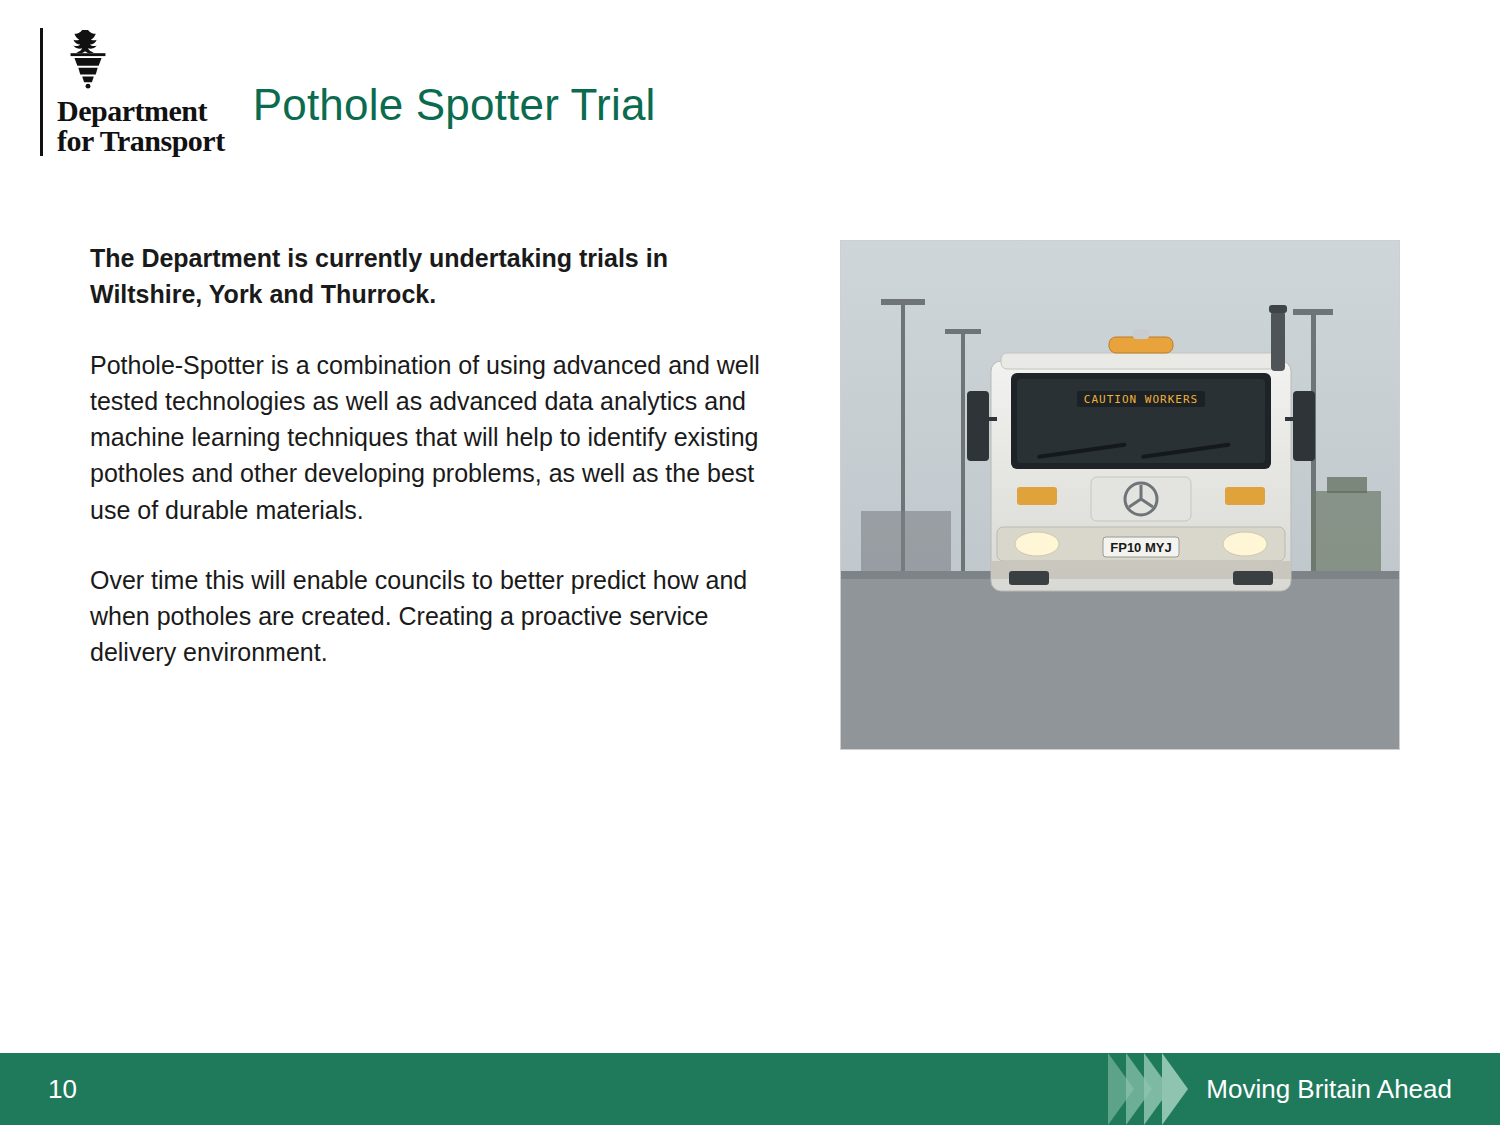Department for Transport
Pothole Spotter Trial
The Department is currently undertaking trials in Wiltshire, York and Thurrock.
Pothole-Spotter is a combination of using advanced and well tested technologies as well as advanced data analytics and machine learning techniques that will help to identify existing potholes and other developing problems, as well as the best use of durable materials.
Over time this will enable councils to better predict how and when potholes are created. Creating a proactive service delivery environment.
CAUTION WORKERS FP10 MYJ
10
Moving Britain Ahead